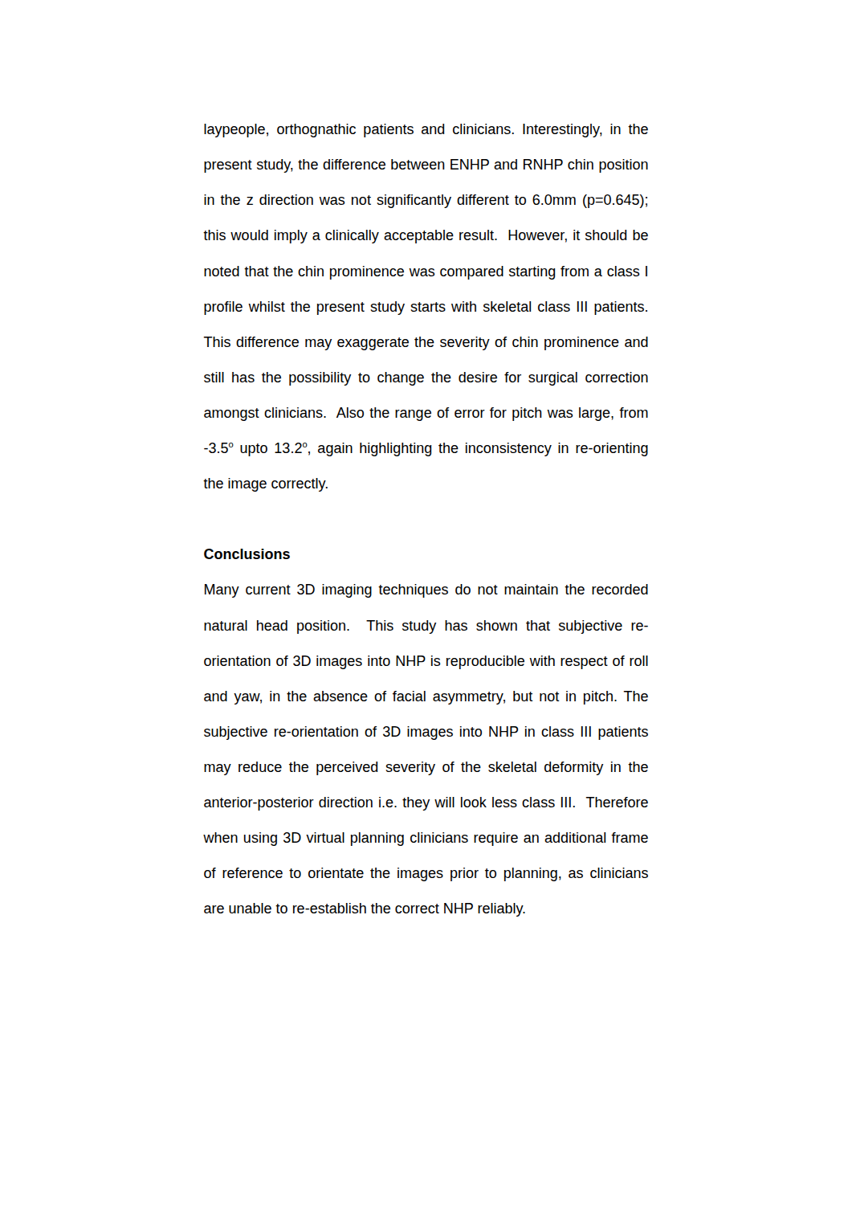laypeople, orthognathic patients and clinicians. Interestingly, in the present study, the difference between ENHP and RNHP chin position in the z direction was not significantly different to 6.0mm (p=0.645); this would imply a clinically acceptable result. However, it should be noted that the chin prominence was compared starting from a class I profile whilst the present study starts with skeletal class III patients. This difference may exaggerate the severity of chin prominence and still has the possibility to change the desire for surgical correction amongst clinicians. Also the range of error for pitch was large, from -3.5o upto 13.2o, again highlighting the inconsistency in re-orienting the image correctly.
Conclusions
Many current 3D imaging techniques do not maintain the recorded natural head position. This study has shown that subjective re-orientation of 3D images into NHP is reproducible with respect of roll and yaw, in the absence of facial asymmetry, but not in pitch. The subjective re-orientation of 3D images into NHP in class III patients may reduce the perceived severity of the skeletal deformity in the anterior-posterior direction i.e. they will look less class III. Therefore when using 3D virtual planning clinicians require an additional frame of reference to orientate the images prior to planning, as clinicians are unable to re-establish the correct NHP reliably.